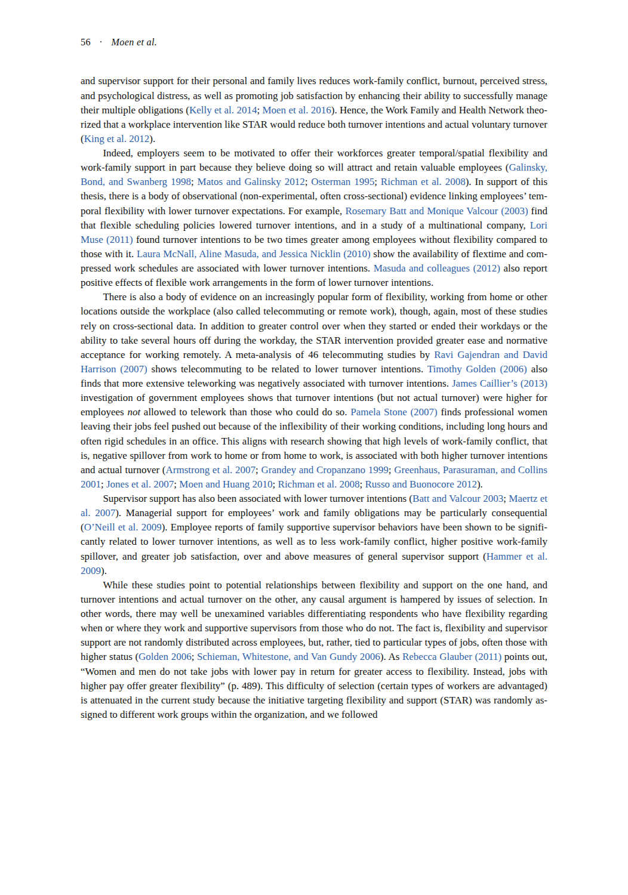56·Moen et al.
and supervisor support for their personal and family lives reduces work-family conflict, burnout, perceived stress, and psychological distress, as well as promoting job satisfaction by enhancing their ability to successfully manage their multiple obligations (Kelly et al. 2014; Moen et al. 2016). Hence, the Work Family and Health Network theorized that a workplace intervention like STAR would reduce both turnover intentions and actual voluntary turnover (King et al. 2012).
Indeed, employers seem to be motivated to offer their workforces greater temporal/spatial flexibility and work-family support in part because they believe doing so will attract and retain valuable employees (Galinsky, Bond, and Swanberg 1998; Matos and Galinsky 2012; Osterman 1995; Richman et al. 2008). In support of this thesis, there is a body of observational (non-experimental, often cross-sectional) evidence linking employees’ temporal flexibility with lower turnover expectations. For example, Rosemary Batt and Monique Valcour (2003) find that flexible scheduling policies lowered turnover intentions, and in a study of a multinational company, Lori Muse (2011) found turnover intentions to be two times greater among employees without flexibility compared to those with it. Laura McNall, Aline Masuda, and Jessica Nicklin (2010) show the availability of flextime and compressed work schedules are associated with lower turnover intentions. Masuda and colleagues (2012) also report positive effects of flexible work arrangements in the form of lower turnover intentions.
There is also a body of evidence on an increasingly popular form of flexibility, working from home or other locations outside the workplace (also called telecommuting or remote work), though, again, most of these studies rely on cross-sectional data. In addition to greater control over when they started or ended their workdays or the ability to take several hours off during the workday, the STAR intervention provided greater ease and normative acceptance for working remotely. A meta-analysis of 46 telecommuting studies by Ravi Gajendran and David Harrison (2007) shows telecommuting to be related to lower turnover intentions. Timothy Golden (2006) also finds that more extensive teleworking was negatively associated with turnover intentions. James Caillier’s (2013) investigation of government employees shows that turnover intentions (but not actual turnover) were higher for employees not allowed to telework than those who could do so. Pamela Stone (2007) finds professional women leaving their jobs feel pushed out because of the inflexibility of their working conditions, including long hours and often rigid schedules in an office. This aligns with research showing that high levels of work-family conflict, that is, negative spillover from work to home or from home to work, is associated with both higher turnover intentions and actual turnover (Armstrong et al. 2007; Grandey and Cropanzano 1999; Greenhaus, Parasuraman, and Collins 2001; Jones et al. 2007; Moen and Huang 2010; Richman et al. 2008; Russo and Buonocore 2012).
Supervisor support has also been associated with lower turnover intentions (Batt and Valcour 2003; Maertz et al. 2007). Managerial support for employees’ work and family obligations may be particularly consequential (O’Neill et al. 2009). Employee reports of family supportive supervisor behaviors have been shown to be significantly related to lower turnover intentions, as well as to less work-family conflict, higher positive work-family spillover, and greater job satisfaction, over and above measures of general supervisor support (Hammer et al. 2009).
While these studies point to potential relationships between flexibility and support on the one hand, and turnover intentions and actual turnover on the other, any causal argument is hampered by issues of selection. In other words, there may well be unexamined variables differentiating respondents who have flexibility regarding when or where they work and supportive supervisors from those who do not. The fact is, flexibility and supervisor support are not randomly distributed across employees, but, rather, tied to particular types of jobs, often those with higher status (Golden 2006; Schieman, Whitestone, and Van Gundy 2006). As Rebecca Glauber (2011) points out, “Women and men do not take jobs with lower pay in return for greater access to flexibility. Instead, jobs with higher pay offer greater flexibility” (p. 489). This difficulty of selection (certain types of workers are advantaged) is attenuated in the current study because the initiative targeting flexibility and support (STAR) was randomly assigned to different work groups within the organization, and we followed